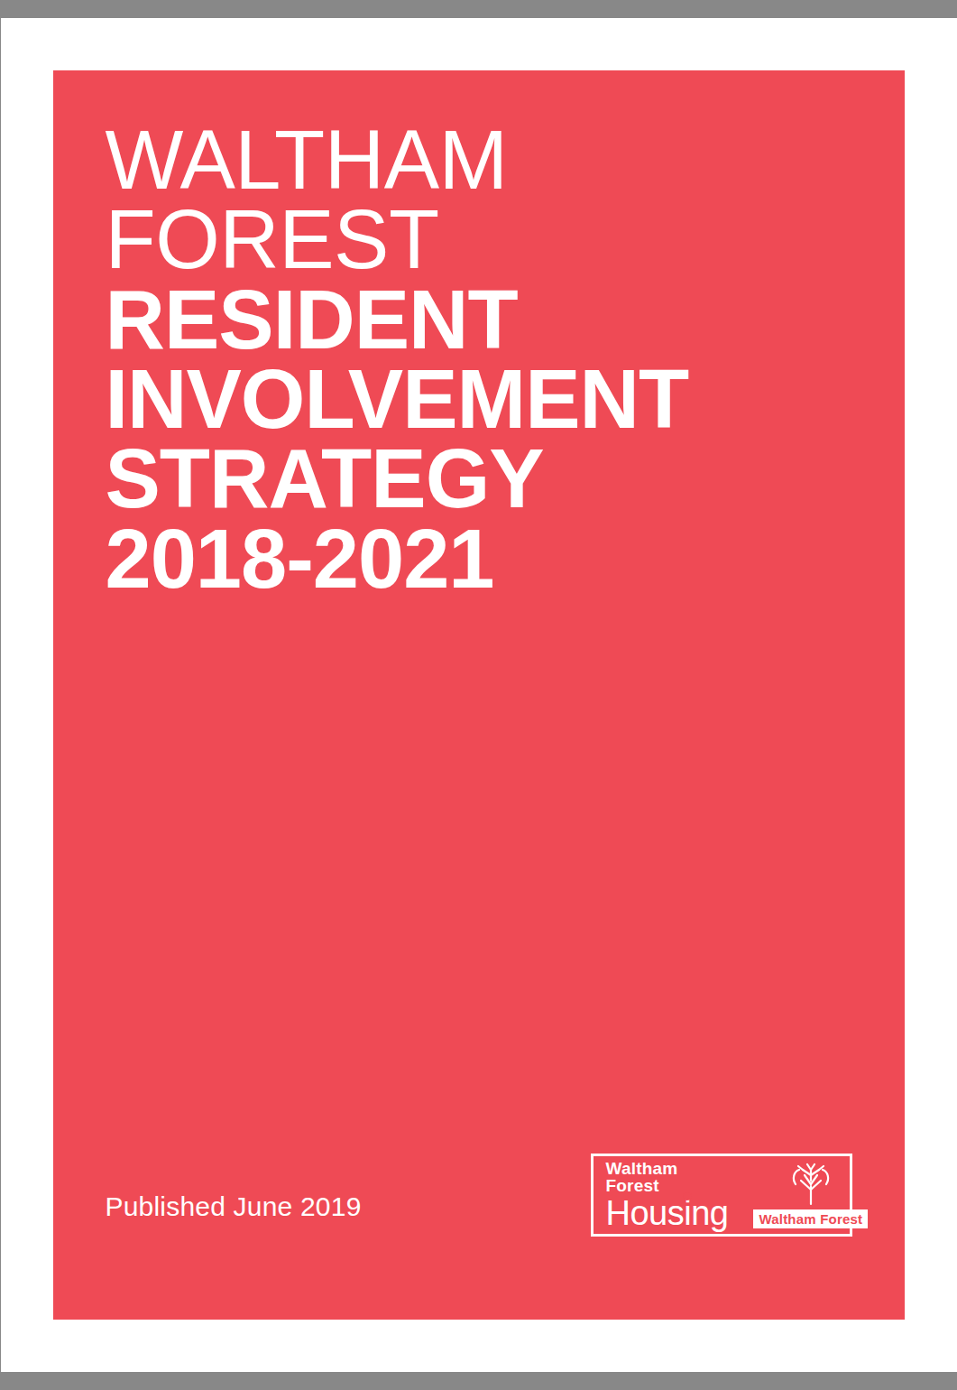Waltham
Forest
Resident
Involvement
Strategy
2018-2021
Published June 2019
Waltham Forest Housing
Waltham Forest